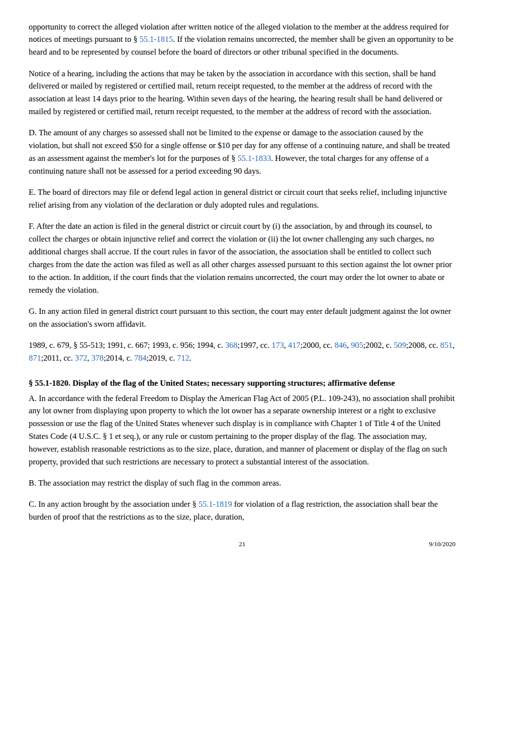opportunity to correct the alleged violation after written notice of the alleged violation to the member at the address required for notices of meetings pursuant to § 55.1-1815. If the violation remains uncorrected, the member shall be given an opportunity to be heard and to be represented by counsel before the board of directors or other tribunal specified in the documents.
Notice of a hearing, including the actions that may be taken by the association in accordance with this section, shall be hand delivered or mailed by registered or certified mail, return receipt requested, to the member at the address of record with the association at least 14 days prior to the hearing. Within seven days of the hearing, the hearing result shall be hand delivered or mailed by registered or certified mail, return receipt requested, to the member at the address of record with the association.
D. The amount of any charges so assessed shall not be limited to the expense or damage to the association caused by the violation, but shall not exceed $50 for a single offense or $10 per day for any offense of a continuing nature, and shall be treated as an assessment against the member's lot for the purposes of § 55.1-1833. However, the total charges for any offense of a continuing nature shall not be assessed for a period exceeding 90 days.
E. The board of directors may file or defend legal action in general district or circuit court that seeks relief, including injunctive relief arising from any violation of the declaration or duly adopted rules and regulations.
F. After the date an action is filed in the general district or circuit court by (i) the association, by and through its counsel, to collect the charges or obtain injunctive relief and correct the violation or (ii) the lot owner challenging any such charges, no additional charges shall accrue. If the court rules in favor of the association, the association shall be entitled to collect such charges from the date the action was filed as well as all other charges assessed pursuant to this section against the lot owner prior to the action. In addition, if the court finds that the violation remains uncorrected, the court may order the lot owner to abate or remedy the violation.
G. In any action filed in general district court pursuant to this section, the court may enter default judgment against the lot owner on the association's sworn affidavit.
1989, c. 679, § 55-513; 1991, c. 667; 1993, c. 956; 1994, c. 368;1997, cc. 173, 417;2000, cc. 846, 905;2002, c. 509;2008, cc. 851, 871;2011, cc. 372, 378;2014, c. 784;2019, c. 712.
§ 55.1-1820. Display of the flag of the United States; necessary supporting structures; affirmative defense
A. In accordance with the federal Freedom to Display the American Flag Act of 2005 (P.L. 109-243), no association shall prohibit any lot owner from displaying upon property to which the lot owner has a separate ownership interest or a right to exclusive possession or use the flag of the United States whenever such display is in compliance with Chapter 1 of Title 4 of the United States Code (4 U.S.C. § 1 et seq.), or any rule or custom pertaining to the proper display of the flag. The association may, however, establish reasonable restrictions as to the size, place, duration, and manner of placement or display of the flag on such property, provided that such restrictions are necessary to protect a substantial interest of the association.
B. The association may restrict the display of such flag in the common areas.
C. In any action brought by the association under § 55.1-1819 for violation of a flag restriction, the association shall bear the burden of proof that the restrictions as to the size, place, duration,
21
9/10/2020